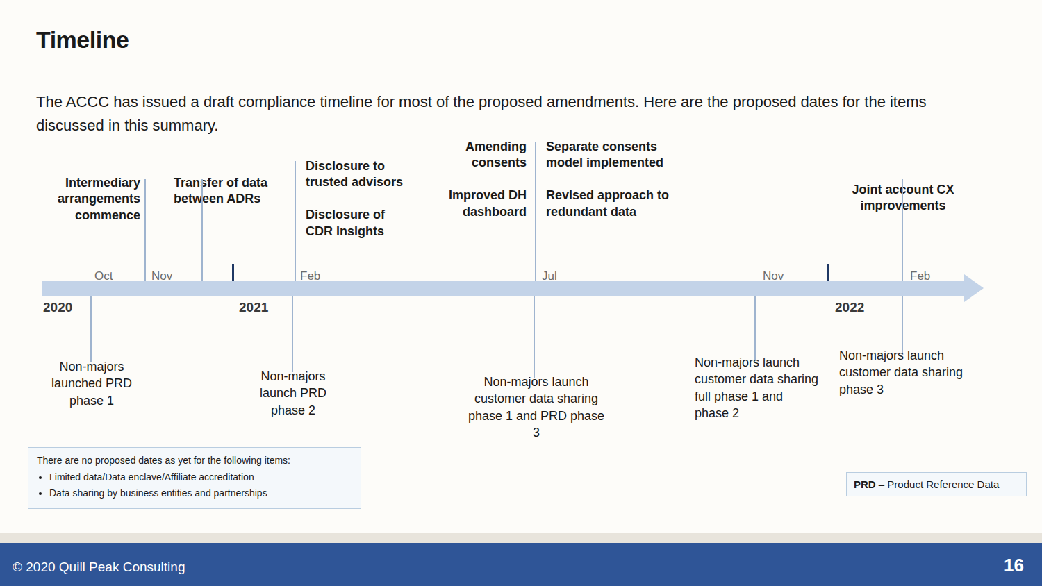Timeline
The ACCC has issued a draft compliance timeline for most of the proposed amendments. Here are the proposed dates for the items discussed in this summary.
Intermediary arrangements commence
Transfer of data between ADRs
Disclosure to trusted advisors
Disclosure of CDR insights
Amending consents
Improved DH dashboard
Separate consents model implemented
Revised approach to redundant data
Joint account CX improvements
Oct
Nov
Feb
Jul
Nov
Feb
2020
2021
2022
Non-majors launched PRD phase 1
Non-majors launch PRD phase 2
Non-majors launch customer data sharing phase 1 and PRD phase 3
Non-majors launch customer data sharing full phase 1 and phase 2
Non-majors launch customer data sharing phase 3
There are no proposed dates as yet for the following items:
Limited data/Data enclave/Affiliate accreditation
Data sharing by business entities and partnerships
PRD – Product Reference Data
© 2020 Quill Peak Consulting
16